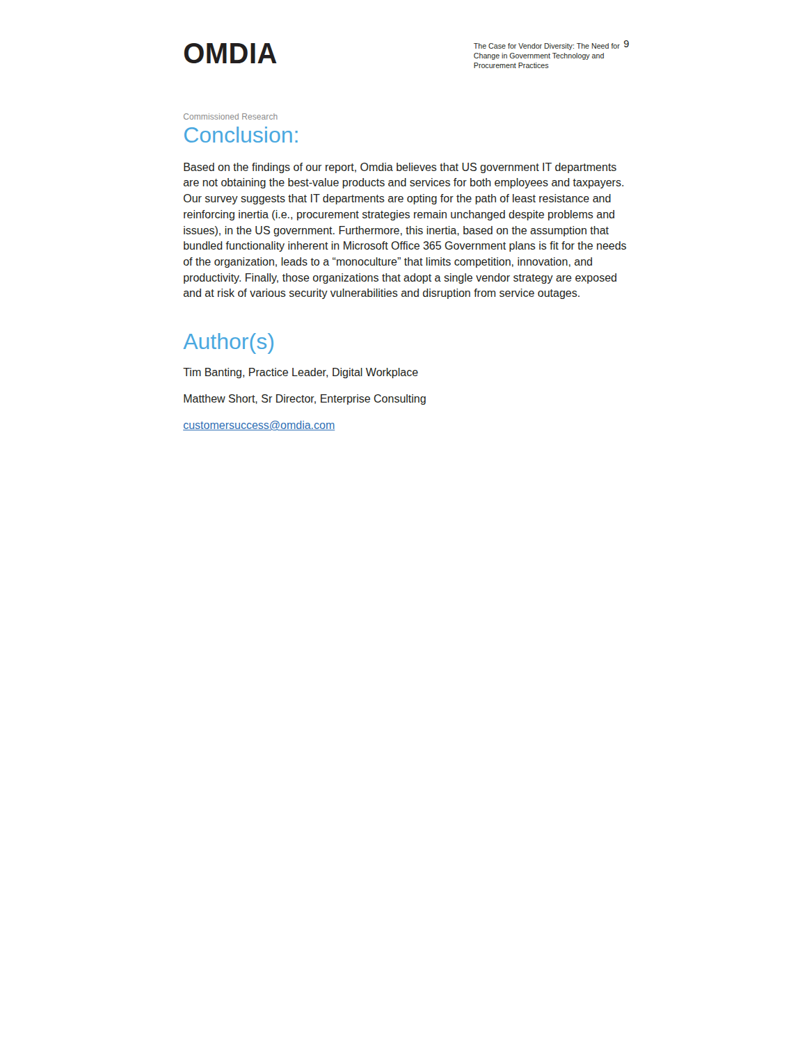OMDIA
The Case for Vendor Diversity: The Need for Change in Government Technology and Procurement Practices
9
Commissioned Research
Conclusion:
Based on the findings of our report, Omdia believes that US government IT departments are not obtaining the best-value products and services for both employees and taxpayers. Our survey suggests that IT departments are opting for the path of least resistance and reinforcing inertia (i.e., procurement strategies remain unchanged despite problems and issues), in the US government. Furthermore, this inertia, based on the assumption that bundled functionality inherent in Microsoft Office 365 Government plans is fit for the needs of the organization, leads to a “monoculture” that limits competition, innovation, and productivity. Finally, those organizations that adopt a single vendor strategy are exposed and at risk of various security vulnerabilities and disruption from service outages.
Author(s)
Tim Banting, Practice Leader, Digital Workplace
Matthew Short, Sr Director, Enterprise Consulting
customersuccess@omdia.com